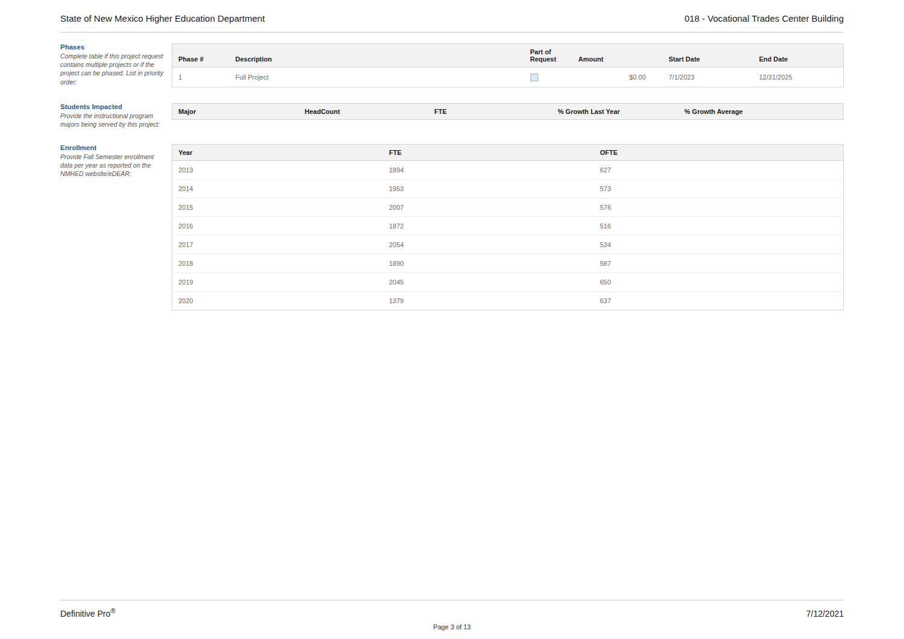State of New Mexico Higher Education Department
018 - Vocational Trades Center Building
Phases
Complete table if this project request contains multiple projects or if the project can be phased. List in priority order:
| Phase # | Description | Part of Request | Amount | Start Date | End Date |
| --- | --- | --- | --- | --- | --- |
| 1 | Full Project | | $0.00 | 7/1/2023 | 12/31/2025 |
Students Impacted
Provide the instructional program majors being served by this project:
| Major | HeadCount | FTE | % Growth Last Year | % Growth Average |
| --- | --- | --- | --- | --- |
Enrollment
Provide Fall Semester enrollment data per year as reported on the NMHED website/eDEAR:
| Year | FTE | OFTE |
| --- | --- | --- |
| 2013 | 1894 | 627 |
| 2014 | 1953 | 573 |
| 2015 | 2007 | 576 |
| 2016 | 1872 | 516 |
| 2017 | 2054 | 534 |
| 2018 | 1890 | 587 |
| 2019 | 2045 | 650 |
| 2020 | 1379 | 637 |
Definitive Pro®
7/12/2021
Page 3 of 13